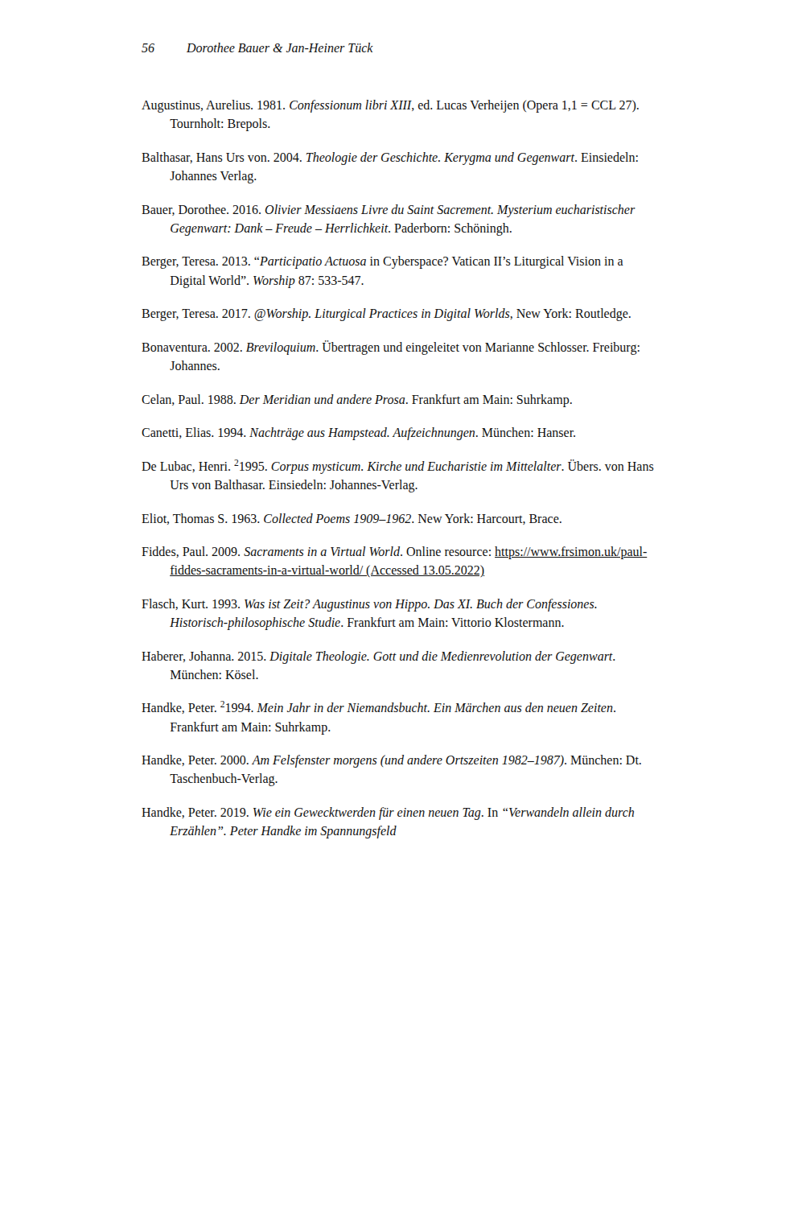56 Dorothee Bauer & Jan-Heiner Tück
Augustinus, Aurelius. 1981. Confessionum libri XIII, ed. Lucas Verheijen (Opera 1,1 = CCL 27). Tournholt: Brepols.
Balthasar, Hans Urs von. 2004. Theologie der Geschichte. Kerygma und Gegenwart. Einsiedeln: Johannes Verlag.
Bauer, Dorothee. 2016. Olivier Messiaens Livre du Saint Sacrement. Mysterium eucharistischer Gegenwart: Dank – Freude – Herrlichkeit. Paderborn: Schöningh.
Berger, Teresa. 2013. “Participatio Actuosa in Cyberspace? Vatican II’s Liturgical Vision in a Digital World”. Worship 87: 533-547.
Berger, Teresa. 2017. @Worship. Liturgical Practices in Digital Worlds, New York: Routledge.
Bonaventura. 2002. Breviloquium. Übertragen und eingeleitet von Marianne Schlosser. Freiburg: Johannes.
Celan, Paul. 1988. Der Meridian und andere Prosa. Frankfurt am Main: Suhrkamp.
Canetti, Elias. 1994. Nachträge aus Hampstead. Aufzeichnungen. München: Hanser.
De Lubac, Henri. 21995. Corpus mysticum. Kirche und Eucharistie im Mittelalter. Übers. von Hans Urs von Balthasar. Einsiedeln: Johannes-Verlag.
Eliot, Thomas S. 1963. Collected Poems 1909–1962. New York: Harcourt, Brace.
Fiddes, Paul. 2009. Sacraments in a Virtual World. Online resource: https://www.frsimon.uk/paul-fiddes-sacraments-in-a-virtual-world/ (Accessed 13.05.2022)
Flasch, Kurt. 1993. Was ist Zeit? Augustinus von Hippo. Das XI. Buch der Confessiones. Historisch-philosophische Studie. Frankfurt am Main: Vittorio Klostermann.
Haberer, Johanna. 2015. Digitale Theologie. Gott und die Medienrevolution der Gegenwart. München: Kösel.
Handke, Peter. 21994. Mein Jahr in der Niemandsbucht. Ein Märchen aus den neuen Zeiten. Frankfurt am Main: Suhrkamp.
Handke, Peter. 2000. Am Felsfenster morgens (und andere Ortszeiten 1982–1987). München: Dt. Taschenbuch-Verlag.
Handke, Peter. 2019. Wie ein Gewecktwerden für einen neuen Tag. In “Verwandeln allein durch Erzählen”. Peter Handke im Spannungsfeld